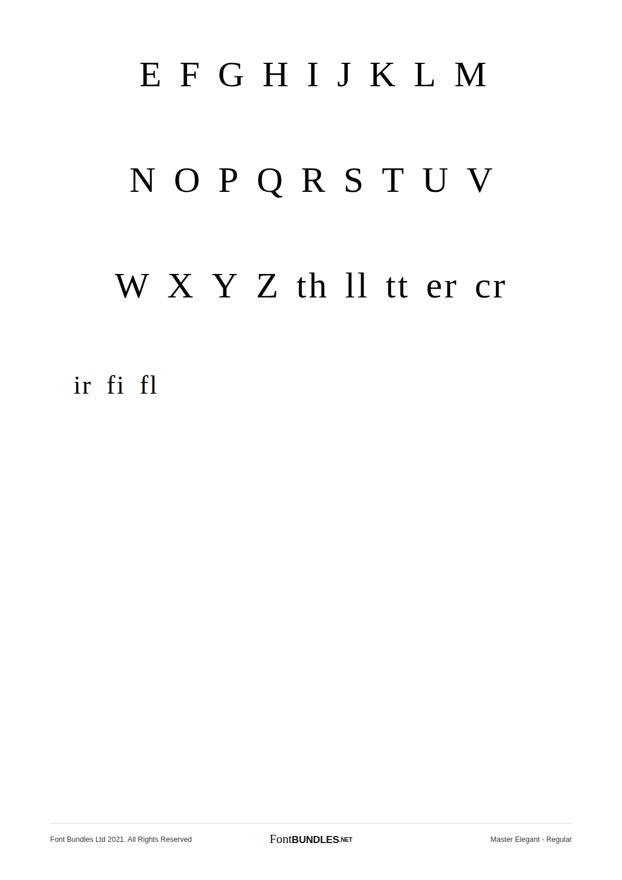EFGHIJKLM
NOPQRSTUV
WXYZth ll tt er cr
ir fi fl
Font Bundles Ltd 2021. All Rights Reserved
Font BUNDLES.NET
Master Elegant - Regular